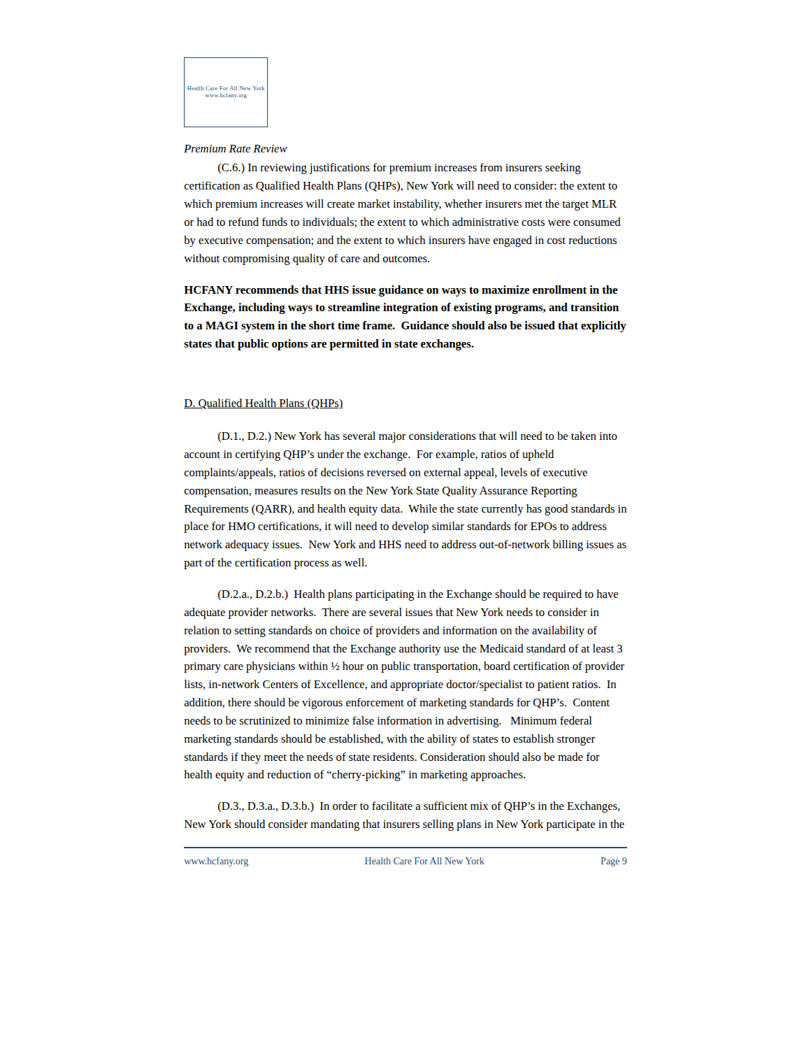Health Care For All New York
www.hcfany.org
Premium Rate Review
(C.6.) In reviewing justifications for premium increases from insurers seeking certification as Qualified Health Plans (QHPs), New York will need to consider: the extent to which premium increases will create market instability, whether insurers met the target MLR or had to refund funds to individuals; the extent to which administrative costs were consumed by executive compensation; and the extent to which insurers have engaged in cost reductions without compromising quality of care and outcomes.
HCFANY recommends that HHS issue guidance on ways to maximize enrollment in the Exchange, including ways to streamline integration of existing programs, and transition to a MAGI system in the short time frame. Guidance should also be issued that explicitly states that public options are permitted in state exchanges.
D. Qualified Health Plans (QHPs)
(D.1., D.2.) New York has several major considerations that will need to be taken into account in certifying QHP’s under the exchange. For example, ratios of upheld complaints/appeals, ratios of decisions reversed on external appeal, levels of executive compensation, measures results on the New York State Quality Assurance Reporting Requirements (QARR), and health equity data. While the state currently has good standards in place for HMO certifications, it will need to develop similar standards for EPOs to address network adequacy issues. New York and HHS need to address out-of-network billing issues as part of the certification process as well.
(D.2.a., D.2.b.) Health plans participating in the Exchange should be required to have adequate provider networks. There are several issues that New York needs to consider in relation to setting standards on choice of providers and information on the availability of providers. We recommend that the Exchange authority use the Medicaid standard of at least 3 primary care physicians within ½ hour on public transportation, board certification of provider lists, in-network Centers of Excellence, and appropriate doctor/specialist to patient ratios. In addition, there should be vigorous enforcement of marketing standards for QHP’s. Content needs to be scrutinized to minimize false information in advertising. Minimum federal marketing standards should be established, with the ability of states to establish stronger standards if they meet the needs of state residents. Consideration should also be made for health equity and reduction of “cherry-picking” in marketing approaches.
(D.3., D.3.a., D.3.b.) In order to facilitate a sufficient mix of QHP’s in the Exchanges, New York should consider mandating that insurers selling plans in New York participate in the
www.hcfany.org
Health Care For All New York
Page 9